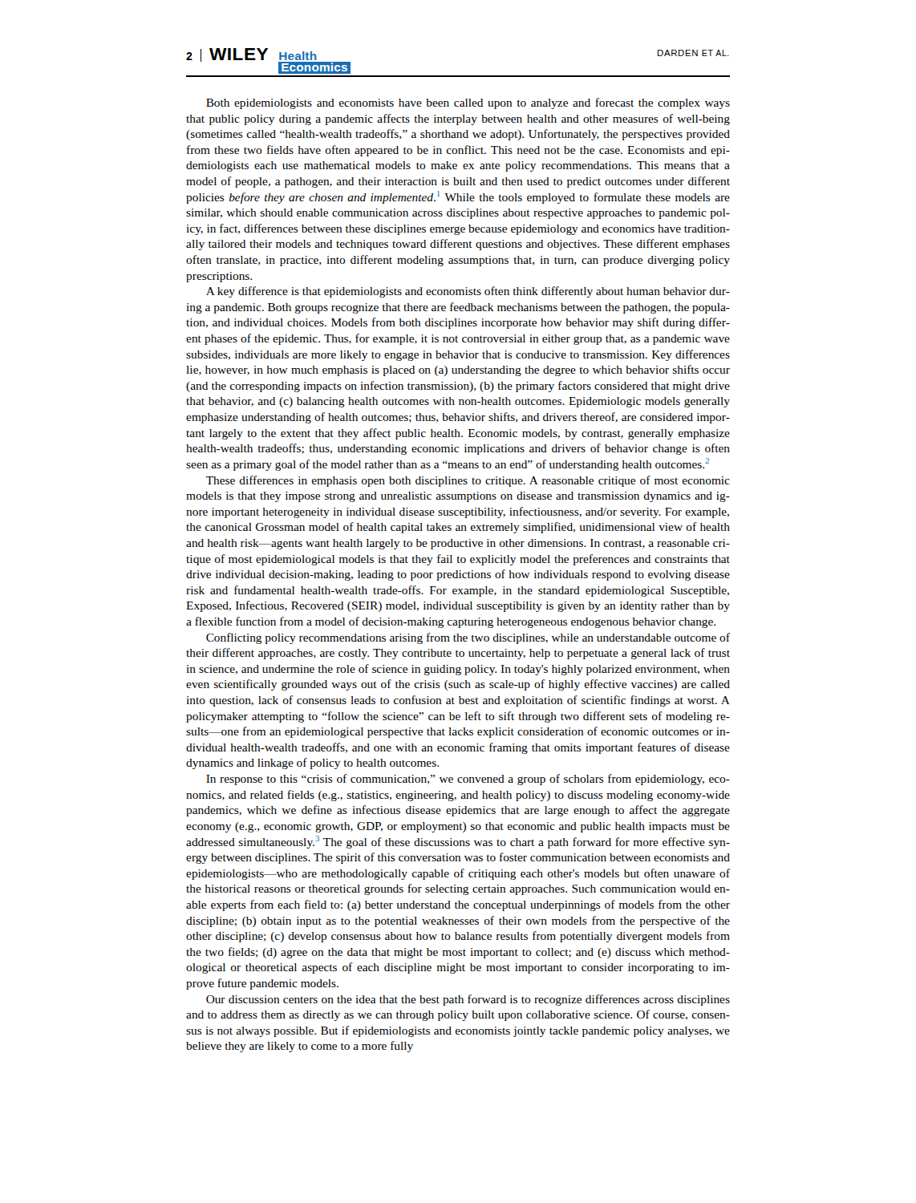2 WILEY Health Economics
DARDEN ET AL.
Both epidemiologists and economists have been called upon to analyze and forecast the complex ways that public policy during a pandemic affects the interplay between health and other measures of well-being (sometimes called “health-wealth tradeoffs,” a shorthand we adopt). Unfortunately, the perspectives provided from these two fields have often appeared to be in conflict. This need not be the case. Economists and epidemiologists each use mathematical models to make ex ante policy recommendations. This means that a model of people, a pathogen, and their interaction is built and then used to predict outcomes under different policies before they are chosen and implemented.1 While the tools employed to formulate these models are similar, which should enable communication across disciplines about respective approaches to pandemic policy, in fact, differences between these disciplines emerge because epidemiology and economics have traditionally tailored their models and techniques toward different questions and objectives. These different emphases often translate, in practice, into different modeling assumptions that, in turn, can produce diverging policy prescriptions.
A key difference is that epidemiologists and economists often think differently about human behavior during a pandemic. Both groups recognize that there are feedback mechanisms between the pathogen, the population, and individual choices. Models from both disciplines incorporate how behavior may shift during different phases of the epidemic. Thus, for example, it is not controversial in either group that, as a pandemic wave subsides, individuals are more likely to engage in behavior that is conducive to transmission. Key differences lie, however, in how much emphasis is placed on (a) understanding the degree to which behavior shifts occur (and the corresponding impacts on infection transmission), (b) the primary factors considered that might drive that behavior, and (c) balancing health outcomes with non-health outcomes. Epidemiologic models generally emphasize understanding of health outcomes; thus, behavior shifts, and drivers thereof, are considered important largely to the extent that they affect public health. Economic models, by contrast, generally emphasize health-wealth tradeoffs; thus, understanding economic implications and drivers of behavior change is often seen as a primary goal of the model rather than as a “means to an end” of understanding health outcomes.2
These differences in emphasis open both disciplines to critique. A reasonable critique of most economic models is that they impose strong and unrealistic assumptions on disease and transmission dynamics and ignore important heterogeneity in individual disease susceptibility, infectiousness, and/or severity. For example, the canonical Grossman model of health capital takes an extremely simplified, unidimensional view of health and health risk—agents want health largely to be productive in other dimensions. In contrast, a reasonable critique of most epidemiological models is that they fail to explicitly model the preferences and constraints that drive individual decision-making, leading to poor predictions of how individuals respond to evolving disease risk and fundamental health-wealth trade-offs. For example, in the standard epidemiological Susceptible, Exposed, Infectious, Recovered (SEIR) model, individual susceptibility is given by an identity rather than by a flexible function from a model of decision-making capturing heterogeneous endogenous behavior change.
Conflicting policy recommendations arising from the two disciplines, while an understandable outcome of their different approaches, are costly. They contribute to uncertainty, help to perpetuate a general lack of trust in science, and undermine the role of science in guiding policy. In today's highly polarized environment, when even scientifically grounded ways out of the crisis (such as scale-up of highly effective vaccines) are called into question, lack of consensus leads to confusion at best and exploitation of scientific findings at worst. A policymaker attempting to “follow the science” can be left to sift through two different sets of modeling results—one from an epidemiological perspective that lacks explicit consideration of economic outcomes or individual health-wealth tradeoffs, and one with an economic framing that omits important features of disease dynamics and linkage of policy to health outcomes.
In response to this “crisis of communication,” we convened a group of scholars from epidemiology, economics, and related fields (e.g., statistics, engineering, and health policy) to discuss modeling economy-wide pandemics, which we define as infectious disease epidemics that are large enough to affect the aggregate economy (e.g., economic growth, GDP, or employment) so that economic and public health impacts must be addressed simultaneously.3 The goal of these discussions was to chart a path forward for more effective synergy between disciplines. The spirit of this conversation was to foster communication between economists and epidemiologists—who are methodologically capable of critiquing each other's models but often unaware of the historical reasons or theoretical grounds for selecting certain approaches. Such communication would enable experts from each field to: (a) better understand the conceptual underpinnings of models from the other discipline; (b) obtain input as to the potential weaknesses of their own models from the perspective of the other discipline; (c) develop consensus about how to balance results from potentially divergent models from the two fields; (d) agree on the data that might be most important to collect; and (e) discuss which methodological or theoretical aspects of each discipline might be most important to consider incorporating to improve future pandemic models.
Our discussion centers on the idea that the best path forward is to recognize differences across disciplines and to address them as directly as we can through policy built upon collaborative science. Of course, consensus is not always possible. But if epidemiologists and economists jointly tackle pandemic policy analyses, we believe they are likely to come to a more fully